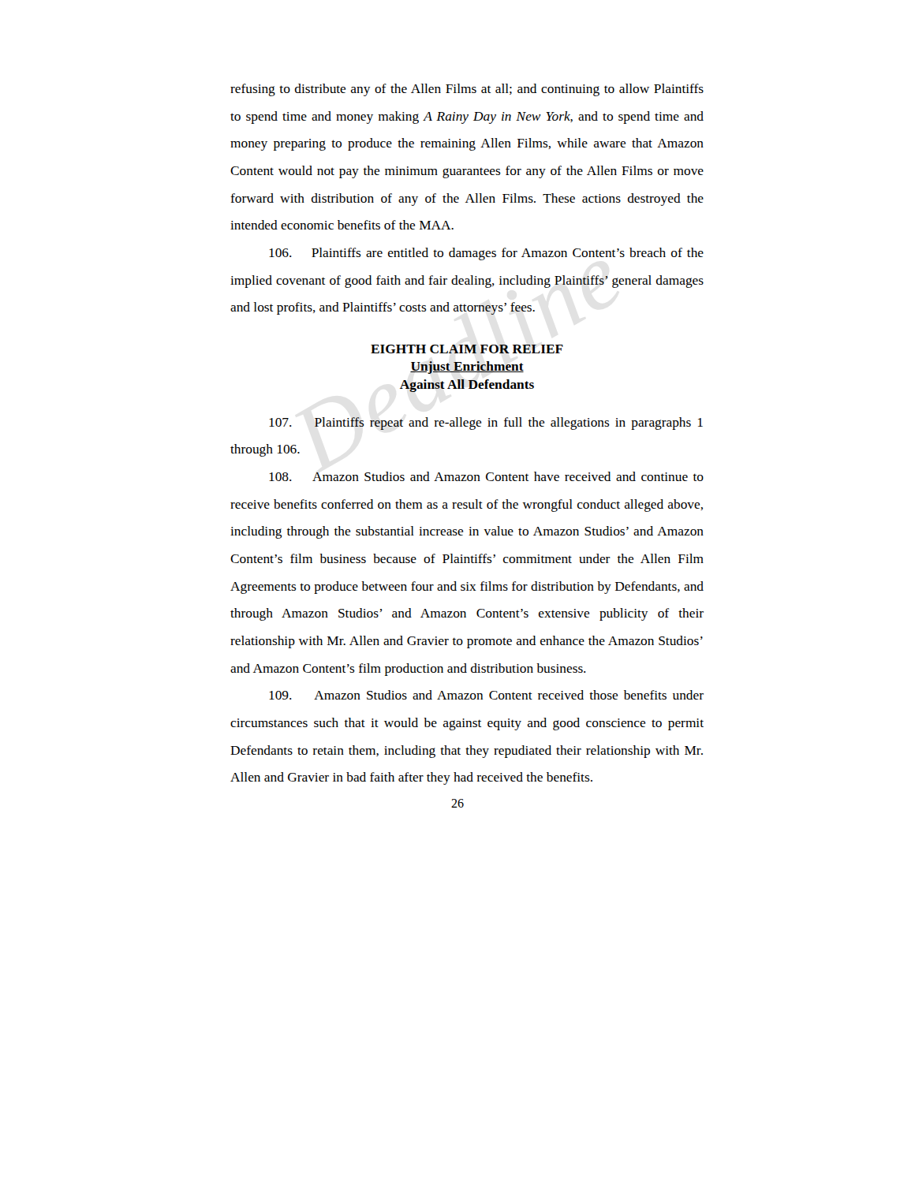Deadline
refusing to distribute any of the Allen Films at all; and continuing to allow Plaintiffs to spend time and money making A Rainy Day in New York, and to spend time and money preparing to produce the remaining Allen Films, while aware that Amazon Content would not pay the minimum guarantees for any of the Allen Films or move forward with distribution of any of the Allen Films. These actions destroyed the intended economic benefits of the MAA.
106. Plaintiffs are entitled to damages for Amazon Content’s breach of the implied covenant of good faith and fair dealing, including Plaintiffs’ general damages and lost profits, and Plaintiffs’ costs and attorneys’ fees.
EIGHTH CLAIM FOR RELIEF Unjust Enrichment Against All Defendants
107. Plaintiffs repeat and re-allege in full the allegations in paragraphs 1 through 106.
108. Amazon Studios and Amazon Content have received and continue to receive benefits conferred on them as a result of the wrongful conduct alleged above, including through the substantial increase in value to Amazon Studios’ and Amazon Content’s film business because of Plaintiffs’ commitment under the Allen Film Agreements to produce between four and six films for distribution by Defendants, and through Amazon Studios’ and Amazon Content’s extensive publicity of their relationship with Mr. Allen and Gravier to promote and enhance the Amazon Studios’ and Amazon Content’s film production and distribution business.
109. Amazon Studios and Amazon Content received those benefits under circumstances such that it would be against equity and good conscience to permit Defendants to retain them, including that they repudiated their relationship with Mr. Allen and Gravier in bad faith after they had received the benefits.
26